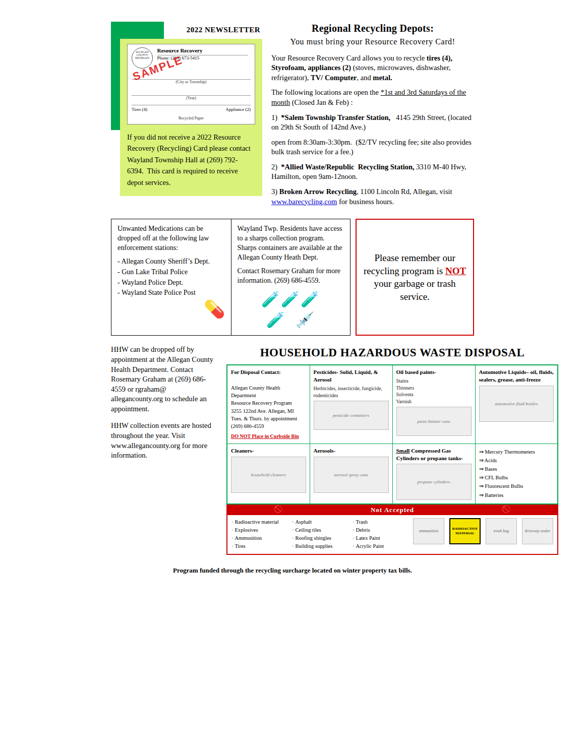2022 NEWSLETTER
ALLEGAN COUNTY
MICHIGAN
Resource Recovery
Phone: (269) 673-5415
(City or Township)
(Year)
Tires (4) Appliance (2)
Recycled Paper
SAMPLE
If you did not receive a 2022 Resource Recovery (Recycling) Card please contact Wayland Township Hall at (269) 792-6394. This card is required to receive depot services.
Regional Recycling Depots:
You must bring your Resource Recovery Card!
Your Resource Recovery Card allows you to recycle tires (4), Styrofoam, appliances (2) (stoves, microwaves, dishwasher, refrigerator), TV/ Computer, and metal.
The following locations are open the *1st and 3rd Saturdays of the month (Closed Jan & Feb) :
1) *Salem Township Transfer Station, 4145 29th Street, (located on 29th St South of 142nd Ave.)
open from 8:30am-3:30pm. ($2/TV recycling fee; site also provides bulk trash service for a fee.)
2) *Allied Waste/Republic Recycling Station, 3310 M-40 Hwy, Hamilton, open 9am-12noon.
3) Broken Arrow Recycling, 1100 Lincoln Rd, Allegan, visit www.barecycling.com for business hours.
Unwanted Medications can be dropped off at the following law enforcement stations:
Allegan County Sheriff’s Dept.
Gun Lake Tribal Police
Wayland Police Dept.
Wayland State Police Post
💊
Wayland Twp. Residents have access to a sharps collection program. Sharps containers are available at the Allegan County Heath Dept.
Contact Rosemary Graham for more information. (269) 686-4559.
🧪🧪🧪🧪 💉
Please remember our recycling program is NOT your garbage or trash service.
HHW can be dropped off by appointment at the Allegan County Health Department. Contact Rosemary Graham at (269) 686-4559 or rgraham@ allegancounty.org to schedule an appointment.
HHW collection events are hosted throughout the year. Visit www.allegancounty.org for more information.
HOUSEHOLD HAZARDOUS WASTE DISPOSAL
| For Disposal Contact: Allegan County Health Department Resource Recovery Program 3255 122nd Ave. Allegan, MI Tues. & Thurs. by appointment (269) 686-4559 DO NOT Place in Curbside Bin | Pesticides- Solid, Liquid, & Aerosol Herbicides, insecticide, fungicide, rodenticides pesticide containers | Oil based paints- Stains Thinners Solvents Varnish paint thinner cans | Automotive Liquids– oil, fluids, sealers, grease, anti-freeze automotive fluid bottles |
| Cleaners- household cleaners | Aerosols- aerosol spray cans | Small Compressed Gas Cylinders or propane tanks- propane cylinders | Mercury Thermometers Acids Bases CFL Bulbs Fluorescent Bulbs Batteries |
🚫 Not Accepted 🚫
Radioactive material
Explosives
Ammunition
Tires
Asphalt
Ceiling tiles
Roofing shingles
Building supplies
Trash
Debris
Latex Paint
Acrylic Paint
ammunition
RADIOACTIVE MATERIAL
trash bag
driveway sealer
Program funded through the recycling surcharge located on winter property tax bills.